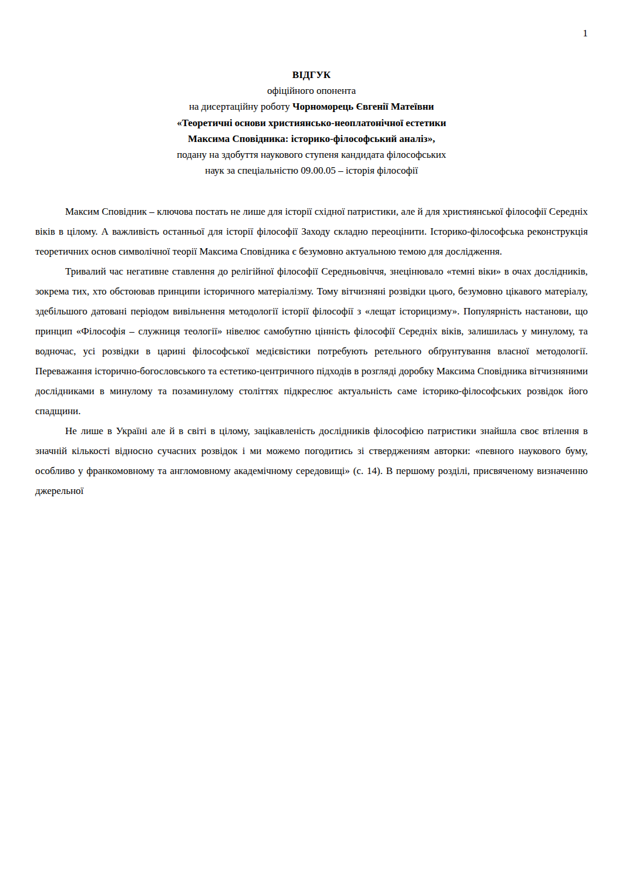1
ВІДГУК
офіційного опонента
на дисертаційну роботу Чорноморець Євгенії Матеївни
«Теоретичні основи християнсько-неоплатонічної естетики
Максима Сповідника: історико-філософський аналіз»,
подану на здобуття наукового ступеня кандидата філософських
наук за спеціальністю 09.00.05 – історія філософії
Максим Сповідник – ключова постать не лише для історії східної патристики, але й для християнської філософії Середніх віків в цілому. А важливість останньої для історії філософії Заходу складно переоцінити. Історико-філософська реконструкція теоретичних основ символічної теорії Максима Сповідника є безумовно актуальною темою для дослідження.
Тривалий час негативне ставлення до релігійної філософії Середньовіччя, знецінювало «темні віки» в очах дослідників, зокрема тих, хто обстоював принципи історичного матеріалізму. Тому вітчизняні розвідки цього, безумовно цікавого матеріалу, здебільшого датовані періодом вивільнення методології історії філософії з «лещат історицизму». Популярність настанови, що принцип «Філософія – служниця теології» нівелює самобутню цінність філософії Середніх віків, залишилась у минулому, та водночас, усі розвідки в царині філософської медієвістики потребують ретельного обґрунтування власної методології. Переважання історично-богословського та естетико-центричного підходів в розгляді доробку Максима Сповідника вітчизняними дослідниками в минулому та позаминулому століттях підкреслює актуальність саме історико-філософських розвідок його спадщини.
Не лише в Україні але й в світі в цілому, зацікавленість дослідників філософією патристики знайшла своє втілення в значній кількості відносно сучасних розвідок і ми можемо погодитись зі стверджениям авторки: «певного наукового буму, особливо у франкомовному та англомовному академічному середовищі» (с. 14). В першому розділі, присвяченому визначенню джерельної